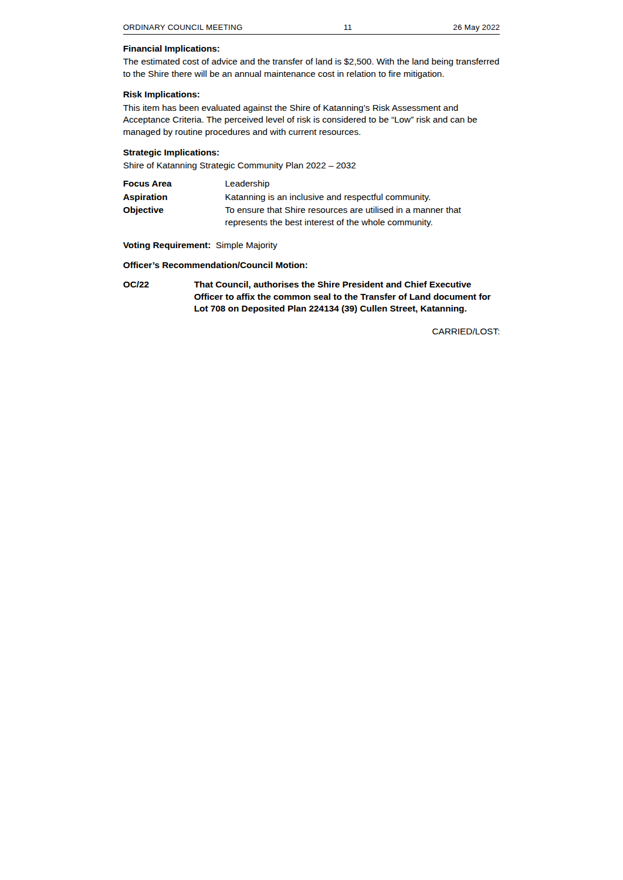Ordinary Council Meeting
11
26 May 2022
Financial Implications:
The estimated cost of advice and the transfer of land is $2,500. With the land being transferred to the Shire there will be an annual maintenance cost in relation to fire mitigation.
Risk Implications:
This item has been evaluated against the Shire of Katanning’s Risk Assessment and Acceptance Criteria. The perceived level of risk is considered to be “Low” risk and can be managed by routine procedures and with current resources.
Strategic Implications:
Shire of Katanning Strategic Community Plan 2022 – 2032
| Focus Area | Leadership |
| Aspiration | Katanning is an inclusive and respectful community. |
| Objective | To ensure that Shire resources are utilised in a manner that represents the best interest of the whole community. |
Voting Requirement: Simple Majority
Officer’s Recommendation/Council Motion:
OC/22
That Council, authorises the Shire President and Chief Executive Officer to affix the common seal to the Transfer of Land document for Lot 708 on Deposited Plan 224134 (39) Cullen Street, Katanning.
CARRIED/LOST: